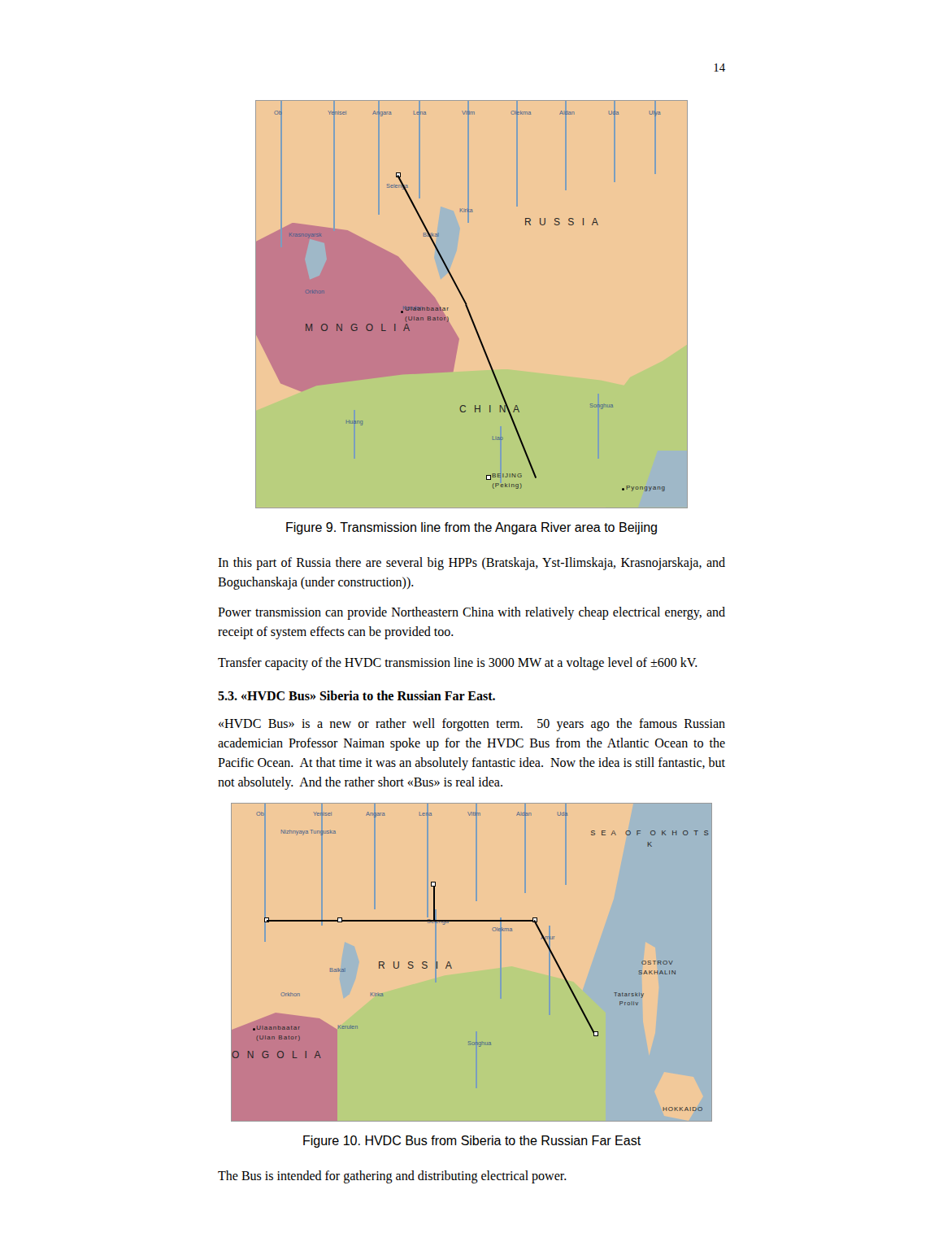14
Ob
Yenisei
Angara
Lena
Vitim
Olekma
Aldan
Uda
Ulya
Krasnoyarsk
Selenga
Baikal
Kirka
Huang
Liao
Songhua
Orkhon
Kerulen
R U S S I A
M O N G O L I A
C H I N A
Ulaanbaatar
(Ulan Bator)
BEIJING
(Peking)
Pyongyang
Figure 9. Transmission line from the Angara River area to Beijing
In this part of Russia there are several big HPPs (Bratskaja, Yst-Ilimskaja, Krasnojarskaja, and Boguchanskaja (under construction)).
Power transmission can provide Northeastern China with relatively cheap electrical energy, and receipt of system effects can be provided too.
Transfer capacity of the HVDC transmission line is 3000 MW at a voltage level of ±600 kV.
5.3. «HVDC Bus» Siberia to the Russian Far East.
«HVDC Bus» is a new or rather well forgotten term. 50 years ago the famous Russian academician Professor Naiman spoke up for the HVDC Bus from the Atlantic Ocean to the Pacific Ocean. At that time it was an absolutely fantastic idea. Now the idea is still fantastic, but not absolutely. And the rather short «Bus» is real idea.
Ob
Yenisei
Angara
Lena
Vitim
Aldan
Uda
Selenga
Olekma
Amur
Songhua
Baikal
Kirka
Nizhnyaya Tunguska
Orkhon
Kerulen
R U S S I A
O N G O L I A
S E A O F O K H O T S K
OSTROV
SAKHALIN
HOKKAIDO
Ulaanbaatar
(Ulan Bator)
Tatarskiy
Proliv
Figure 10. HVDC Bus from Siberia to the Russian Far East
The Bus is intended for gathering and distributing electrical power.